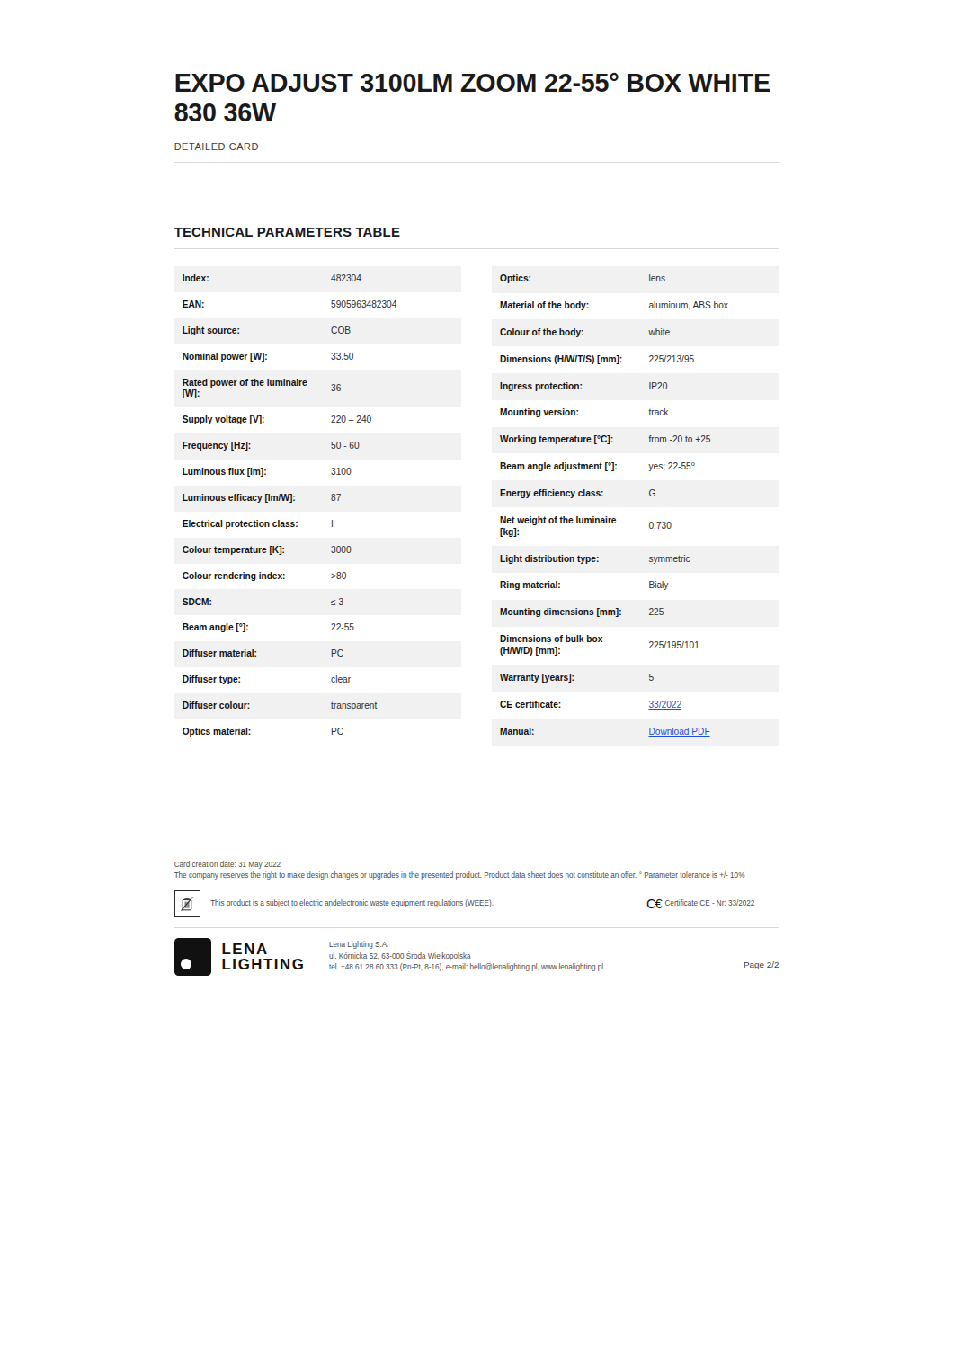EXPO ADJUST 3100LM ZOOM 22-55° BOX WHITE 830 36W
DETAILED CARD
TECHNICAL PARAMETERS TABLE
| Index: | 482304 |
| EAN: | 5905963482304 |
| Light source: | COB |
| Nominal power [W]: | 33.50 |
| Rated power of the luminaire [W]: | 36 |
| Supply voltage [V]: | 220 – 240 |
| Frequency [Hz]: | 50 - 60 |
| Luminous flux [lm]: | 3100 |
| Luminous efficacy [lm/W]: | 87 |
| Electrical protection class: | I |
| Colour temperature [K]: | 3000 |
| Colour rendering index: | >80 |
| SDCM: | ≤ 3 |
| Beam angle [°]: | 22-55 |
| Diffuser material: | PC |
| Diffuser type: | clear |
| Diffuser colour: | transparent |
| Optics material: | PC |
| Optics: | lens |
| Material of the body: | aluminum, ABS box |
| Colour of the body: | white |
| Dimensions (H/W/T/S) [mm]: | 225/213/95 |
| Ingress protection: | IP20 |
| Mounting version: | track |
| Working temperature [°C]: | from -20 to +25 |
| Beam angle adjustment [°]: | yes; 22-55 o |
| Energy efficiency class: | G |
| Net weight of the luminaire [kg]: | 0.730 |
| Light distribution type: | symmetric |
| Ring material: | Biały |
| Mounting dimensions [mm]: | 225 |
| Dimensions of bulk box (H/W/D) [mm]: | 225/195/101 |
| Warranty [years]: | 5 |
| CE certificate: | 33/2022 |
| Manual: | Download PDF |
Card creation date: 31 May 2022 The company reserves the right to make design changes or upgrades in the presented product. Product data sheet does not constitute an offer. ° Parameter tolerance is +/- 10%
This product is a subject to electric andelectronic waste equipment regulations (WEEE).
C€Certificate CE - Nr: 33/2022
LENA LIGHTING
Lena Lighting S.A.
ul. Kórnicka 52, 63-000 Środa Wielkopolska
tel. +48 61 28 60 333 (Pn-Pt, 8-16), e-mail: hello@lenalighting.pl, www.lenalighting.pl
Page 2/2